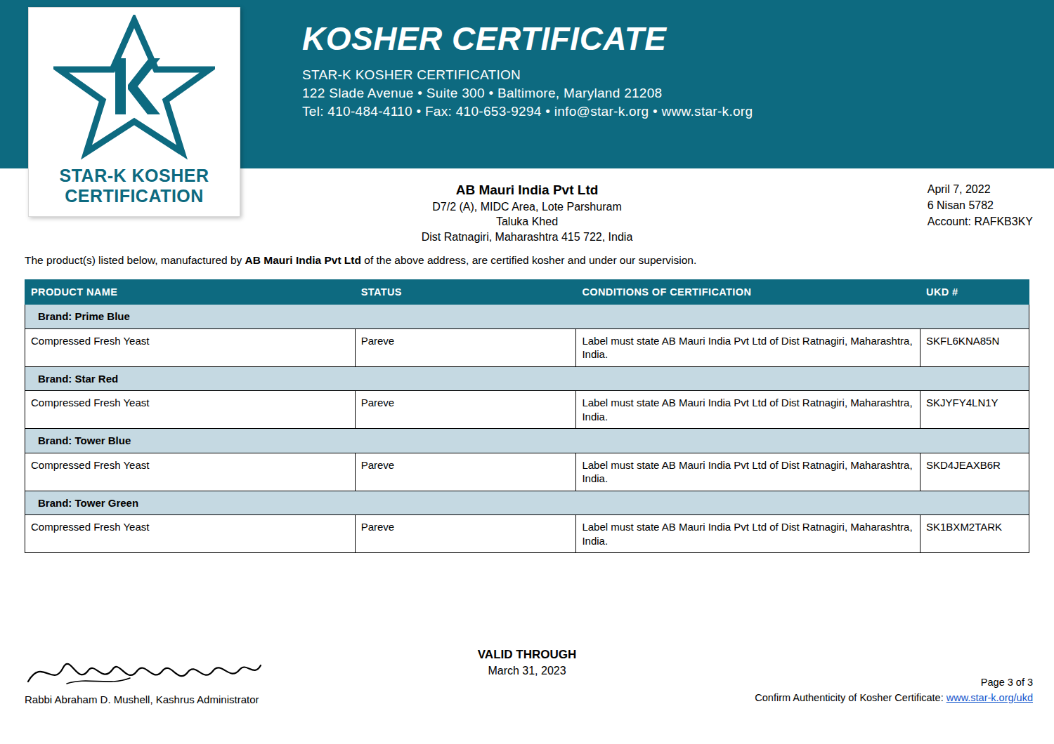KOSHER CERTIFICATE
STAR-K KOSHER CERTIFICATION
122 Slade Avenue • Suite 300 • Baltimore, Maryland 21208
Tel: 410-484-4110 • Fax: 410-653-9294 • info@star-k.org • www.star-k.org
STAR-K KOSHER
CERTIFICATION
AB Mauri India Pvt Ltd
D7/2 (A), MIDC Area, Lote Parshuram
Taluka Khed
Dist Ratnagiri, Maharashtra 415 722, India
April 7, 2022
6 Nisan 5782
Account: RAFKB3KY
The product(s) listed below, manufactured by AB Mauri India Pvt Ltd of the above address, are certified kosher and under our supervision.
| PRODUCT NAME | STATUS | CONDITIONS OF CERTIFICATION | UKD # |
| --- | --- | --- | --- |
| Brand: Prime Blue |
| Compressed Fresh Yeast | Pareve | Label must state AB Mauri India Pvt Ltd of Dist Ratnagiri, Maharashtra, India. | SKFL6KNA85N |
| Brand: Star Red |
| Compressed Fresh Yeast | Pareve | Label must state AB Mauri India Pvt Ltd of Dist Ratnagiri, Maharashtra, India. | SKJYFY4LN1Y |
| Brand: Tower Blue |
| Compressed Fresh Yeast | Pareve | Label must state AB Mauri India Pvt Ltd of Dist Ratnagiri, Maharashtra, India. | SKD4JEAXB6R |
| Brand: Tower Green |
| Compressed Fresh Yeast | Pareve | Label must state AB Mauri India Pvt Ltd of Dist Ratnagiri, Maharashtra, India. | SK1BXM2TARK |
Rabbi Abraham D. Mushell, Kashrus Administrator
VALID THROUGH
March 31, 2023
Page 3 of 3
Confirm Authenticity of Kosher Certificate: www.star-k.org/ukd